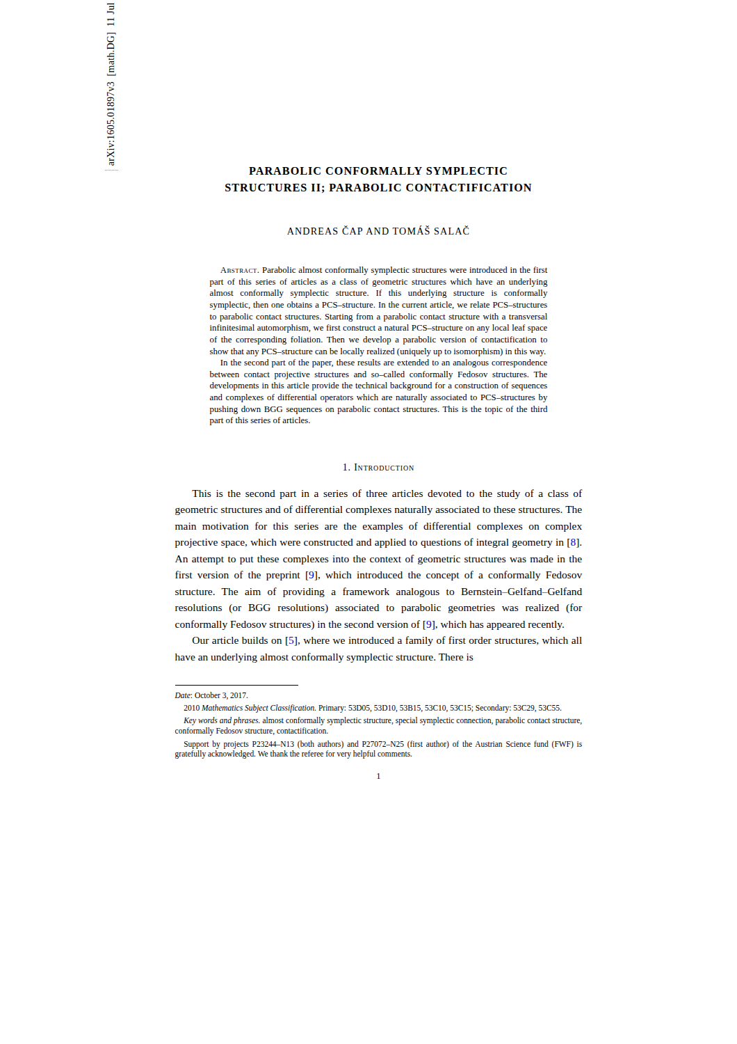arXiv:1605.01897v3 [math.DG] 11 Jul 2018
Parabolic conformally symplectic
structures II; parabolic contactification
Andreas Čap and Tomáš Salač
Abstract. Parabolic almost conformally symplectic structures were introduced in the first part of this series of articles as a class of geometric structures which have an underlying almost conformally symplectic structure. If this underlying structure is conformally symplectic, then one obtains a PCS–structure. In the current article, we relate PCS–structures to parabolic contact structures. Starting from a parabolic contact structure with a transversal infinitesimal automorphism, we first construct a natural PCS–structure on any local leaf space of the corresponding foliation. Then we develop a parabolic version of contactification to show that any PCS–structure can be locally realized (uniquely up to isomorphism) in this way.
In the second part of the paper, these results are extended to an analogous correspondence between contact projective structures and so–called conformally Fedosov structures. The developments in this article provide the technical background for a construction of sequences and complexes of differential operators which are naturally associated to PCS–structures by pushing down BGG sequences on parabolic contact structures. This is the topic of the third part of this series of articles.
1. Introduction
This is the second part in a series of three articles devoted to the study of a class of geometric structures and of differential complexes naturally associated to these structures. The main motivation for this series are the examples of differential complexes on complex projective space, which were constructed and applied to questions of integral geometry in [8]. An attempt to put these complexes into the context of geometric structures was made in the first version of the preprint [9], which introduced the concept of a conformally Fedosov structure. The aim of providing a framework analogous to Bernstein–Gelfand–Gelfand resolutions (or BGG resolutions) associated to parabolic geometries was realized (for conformally Fedosov structures) in the second version of [9], which has appeared recently.
Our article builds on [5], where we introduced a family of first order structures, which all have an underlying almost conformally symplectic structure. There is
Date: October 3, 2017.
2010 Mathematics Subject Classification. Primary: 53D05, 53D10, 53B15, 53C10, 53C15; Secondary: 53C29, 53C55.
Key words and phrases. almost conformally symplectic structure, special symplectic connection, parabolic contact structure, conformally Fedosov structure, contactification.
Support by projects P23244–N13 (both authors) and P27072–N25 (first author) of the Austrian Science fund (FWF) is gratefully acknowledged. We thank the referee for very helpful comments.
1